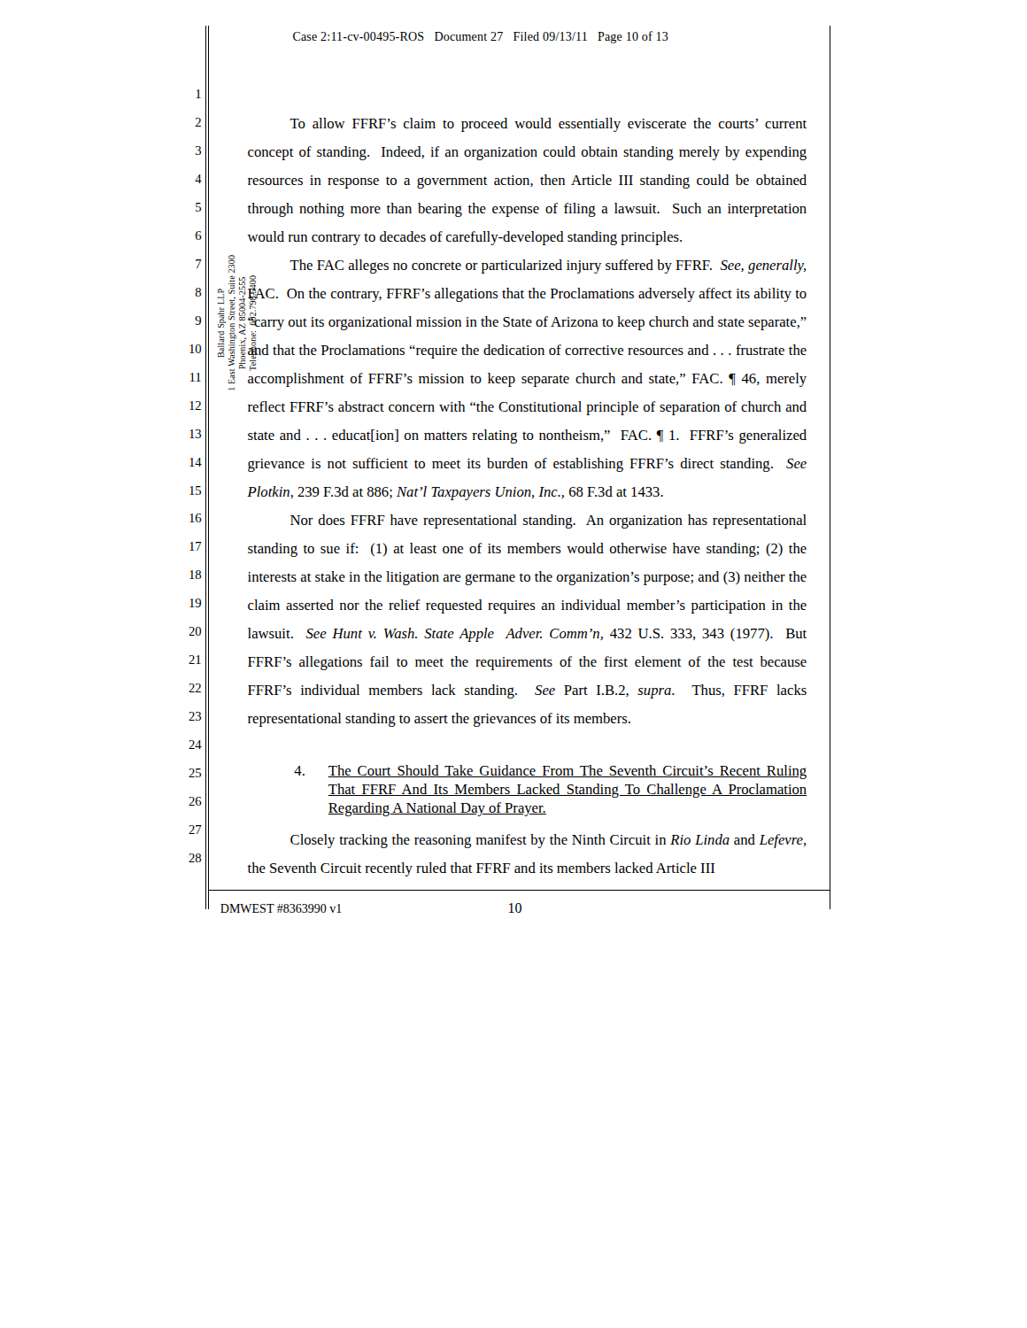Case 2:11-cv-00495-ROS Document 27 Filed 09/13/11 Page 10 of 13
1
2
3
4
5
6
7
8
9
10
11
12
13
14
15
16
17
18
19
20
21
22
23
24
25
26
27
28
Ballard Spahr LLP
1 East Washington Street, Suite 2300
Phoenix, AZ 85004-2555
Telephone: 602.798.5400
To allow FFRF’s claim to proceed would essentially eviscerate the courts’ current concept of standing. Indeed, if an organization could obtain standing merely by expending resources in response to a government action, then Article III standing could be obtained through nothing more than bearing the expense of filing a lawsuit. Such an interpretation would run contrary to decades of carefully-developed standing principles.
The FAC alleges no concrete or particularized injury suffered by FFRF. See, generally, FAC. On the contrary, FFRF’s allegations that the Proclamations adversely affect its ability to “carry out its organizational mission in the State of Arizona to keep church and state separate,” and that the Proclamations “require the dedication of corrective resources and . . . frustrate the accomplishment of FFRF’s mission to keep separate church and state,” FAC. ¶ 46, merely reflect FFRF’s abstract concern with “the Constitutional principle of separation of church and state and . . . educat[ion] on matters relating to nontheism,” FAC. ¶ 1. FFRF’s generalized grievance is not sufficient to meet its burden of establishing FFRF’s direct standing. See Plotkin, 239 F.3d at 886; Nat’l Taxpayers Union, Inc., 68 F.3d at 1433.
Nor does FFRF have representational standing. An organization has representational standing to sue if: (1) at least one of its members would otherwise have standing; (2) the interests at stake in the litigation are germane to the organization’s purpose; and (3) neither the claim asserted nor the relief requested requires an individual member’s participation in the lawsuit. See Hunt v. Wash. State Apple Adver. Comm’n, 432 U.S. 333, 343 (1977). But FFRF’s allegations fail to meet the requirements of the first element of the test because FFRF’s individual members lack standing. See Part I.B.2, supra. Thus, FFRF lacks representational standing to assert the grievances of its members.
4.
The Court Should Take Guidance From The Seventh Circuit’s Recent Ruling That FFRF And Its Members Lacked Standing To Challenge A Proclamation Regarding A National Day of Prayer.
Closely tracking the reasoning manifest by the Ninth Circuit in Rio Linda and Lefevre, the Seventh Circuit recently ruled that FFRF and its members lacked Article III
DMWEST #8363990 v1
10